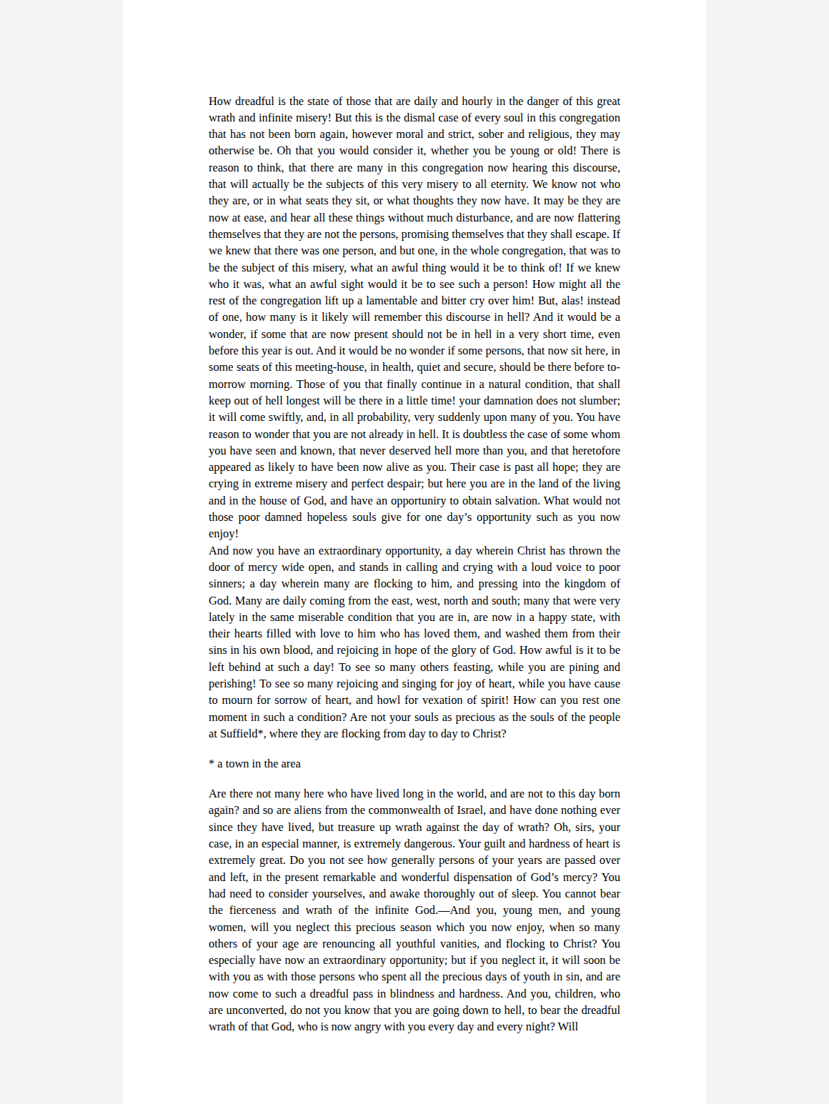How dreadful is the state of those that are daily and hourly in the danger of this great wrath and infinite misery! But this is the dismal case of every soul in this congregation that has not been born again, however moral and strict, sober and religious, they may otherwise be. Oh that you would consider it, whether you be young or old! There is reason to think, that there are many in this congregation now hearing this discourse, that will actually be the subjects of this very misery to all eternity. We know not who they are, or in what seats they sit, or what thoughts they now have. It may be they are now at ease, and hear all these things without much disturbance, and are now flattering themselves that they are not the persons, promising themselves that they shall escape. If we knew that there was one person, and but one, in the whole congregation, that was to be the subject of this misery, what an awful thing would it be to think of! If we knew who it was, what an awful sight would it be to see such a person! How might all the rest of the congregation lift up a lamentable and bitter cry over him! But, alas! instead of one, how many is it likely will remember this discourse in hell? And it would be a wonder, if some that are now present should not be in hell in a very short time, even before this year is out. And it would be no wonder if some persons, that now sit here, in some seats of this meeting-house, in health, quiet and secure, should be there before to-morrow morning. Those of you that finally continue in a natural condition, that shall keep out of hell longest will be there in a little time! your damnation does not slumber; it will come swiftly, and, in all probability, very suddenly upon many of you. You have reason to wonder that you are not already in hell. It is doubtless the case of some whom you have seen and known, that never deserved hell more than you, and that heretofore appeared as likely to have been now alive as you. Their case is past all hope; they are crying in extreme misery and perfect despair; but here you are in the land of the living and in the house of God, and have an opportuniry to obtain salvation. What would not those poor damned hopeless souls give for one day’s opportunity such as you now enjoy!
And now you have an extraordinary opportunity, a day wherein Christ has thrown the door of mercy wide open, and stands in calling and crying with a loud voice to poor sinners; a day wherein many are flocking to him, and pressing into the kingdom of God. Many are daily coming from the east, west, north and south; many that were very lately in the same miserable condition that you are in, are now in a happy state, with their hearts filled with love to him who has loved them, and washed them from their sins in his own blood, and rejoicing in hope of the glory of God. How awful is it to be left behind at such a day! To see so many others feasting, while you are pining and perishing! To see so many rejoicing and singing for joy of heart, while you have cause to mourn for sorrow of heart, and howl for vexation of spirit! How can you rest one moment in such a condition? Are not your souls as precious as the souls of the people at Suffield*, where they are flocking from day to day to Christ?
* a town in the area
Are there not many here who have lived long in the world, and are not to this day born again? and so are aliens from the commonwealth of Israel, and have done nothing ever since they have lived, but treasure up wrath against the day of wrath? Oh, sirs, your case, in an especial manner, is extremely dangerous. Your guilt and hardness of heart is extremely great. Do you not see how generally persons of your years are passed over and left, in the present remarkable and wonderful dispensation of God’s mercy? You had need to consider yourselves, and awake thoroughly out of sleep. You cannot bear the fierceness and wrath of the infinite God.—And you, young men, and young women, will you neglect this precious season which you now enjoy, when so many others of your age are renouncing all youthful vanities, and flocking to Christ? You especially have now an extraordinary opportunity; but if you neglect it, it will soon be with you as with those persons who spent all the precious days of youth in sin, and are now come to such a dreadful pass in blindness and hardness. And you, children, who are unconverted, do not you know that you are going down to hell, to bear the dreadful wrath of that God, who is now angry with you every day and every night? Will